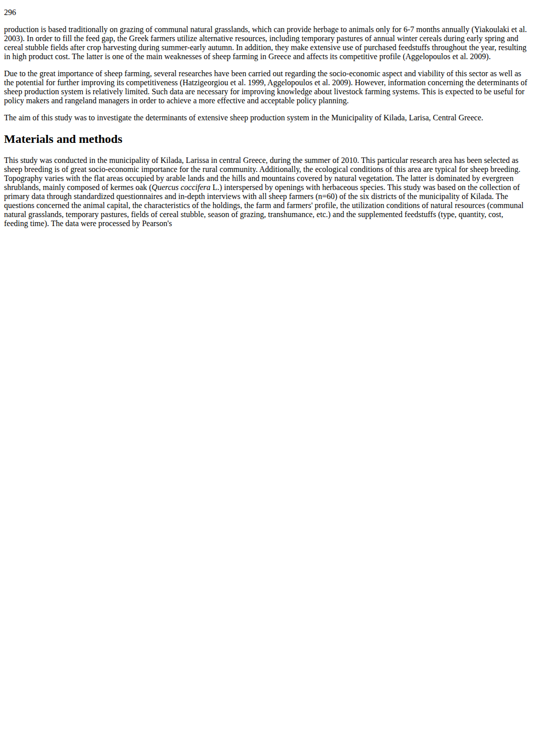296
production is based traditionally on grazing of communal natural grasslands, which can provide herbage to animals only for 6-7 months annually (Yiakoulaki et al. 2003). In order to fill the feed gap, the Greek farmers utilize alternative resources, including temporary pastures of annual winter cereals during early spring and cereal stubble fields after crop harvesting during summer-early autumn. In addition, they make extensive use of purchased feedstuffs throughout the year, resulting in high product cost. The latter is one of the main weaknesses of sheep farming in Greece and affects its competitive profile (Aggelopoulos et al. 2009).
Due to the great importance of sheep farming, several researches have been carried out regarding the socio-economic aspect and viability of this sector as well as the potential for further improving its competitiveness (Hatzigeorgiou et al. 1999, Aggelopoulos et al. 2009). However, information concerning the determinants of sheep production system is relatively limited. Such data are necessary for improving knowledge about livestock farming systems. This is expected to be useful for policy makers and rangeland managers in order to achieve a more effective and acceptable policy planning.
The aim of this study was to investigate the determinants of extensive sheep production system in the Municipality of Kilada, Larisa, Central Greece.
Materials and methods
This study was conducted in the municipality of Kilada, Larissa in central Greece, during the summer of 2010. This particular research area has been selected as sheep breeding is of great socio-economic importance for the rural community. Additionally, the ecological conditions of this area are typical for sheep breeding. Topography varies with the flat areas occupied by arable lands and the hills and mountains covered by natural vegetation. The latter is dominated by evergreen shrublands, mainly composed of kermes oak (Quercus coccifera L.) interspersed by openings with herbaceous species. This study was based on the collection of primary data through standardized questionnaires and in-depth interviews with all sheep farmers (n=60) of the six districts of the municipality of Kilada. The questions concerned the animal capital, the characteristics of the holdings, the farm and farmers' profile, the utilization conditions of natural resources (communal natural grasslands, temporary pastures, fields of cereal stubble, season of grazing, transhumance, etc.) and the supplemented feedstuffs (type, quantity, cost, feeding time). The data were processed by Pearson's